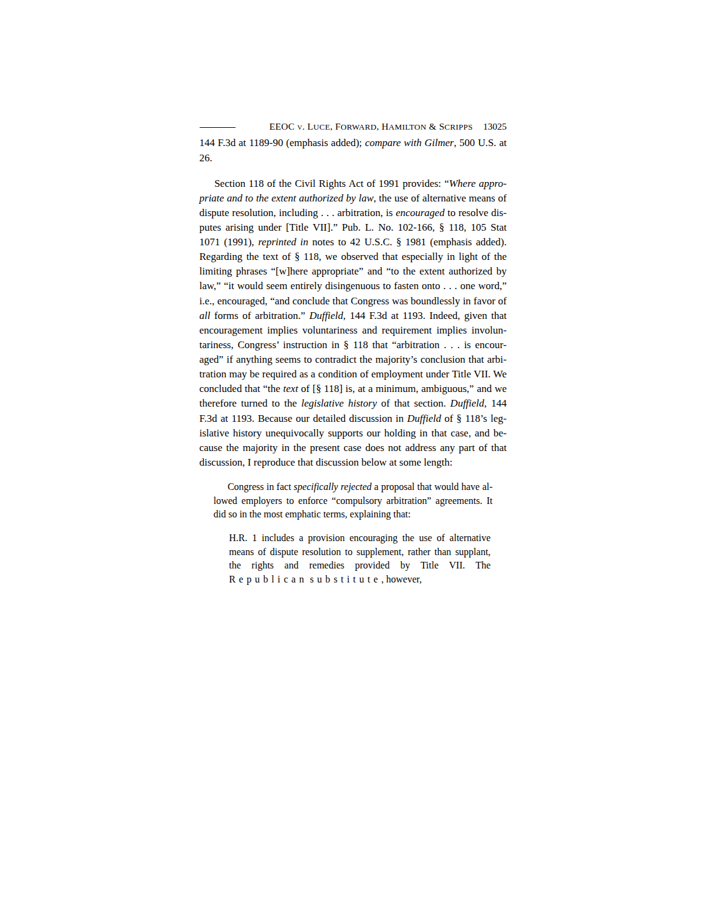EEOC v. LUCE, FORWARD, HAMILTON & SCRIPPS 13025
144 F.3d at 1189-90 (emphasis added); compare with Gilmer, 500 U.S. at 26.
Section 118 of the Civil Rights Act of 1991 provides: “Where appropriate and to the extent authorized by law, the use of alternative means of dispute resolution, including . . . arbitration, is encouraged to resolve disputes arising under [Title VII].” Pub. L. No. 102-166, § 118, 105 Stat 1071 (1991), reprinted in notes to 42 U.S.C. § 1981 (emphasis added). Regarding the text of § 118, we observed that especially in light of the limiting phrases “[w]here appropriate” and “to the extent authorized by law,” “it would seem entirely disingenuous to fasten onto . . . one word,” i.e., encouraged, “and conclude that Congress was boundlessly in favor of all forms of arbitration.” Duffield, 144 F.3d at 1193. Indeed, given that encouragement implies voluntariness and requirement implies involuntariness, Congress’ instruction in § 118 that “arbitration . . . is encouraged” if anything seems to contradict the majority’s conclusion that arbitration may be required as a condition of employment under Title VII. We concluded that “the text of [§ 118] is, at a minimum, ambiguous,” and we therefore turned to the legislative history of that section. Duffield, 144 F.3d at 1193. Because our detailed discussion in Duffield of § 118’s legislative history unequivocally supports our holding in that case, and because the majority in the present case does not address any part of that discussion, I reproduce that discussion below at some length:
Congress in fact specifically rejected a proposal that would have allowed employers to enforce “compulsory arbitration” agreements. It did so in the most emphatic terms, explaining that:
H.R. 1 includes a provision encouraging the use of alternative means of dispute resolution to supplement, rather than supplant, the rights and remedies provided by Title VII. The Republican substitute, however,